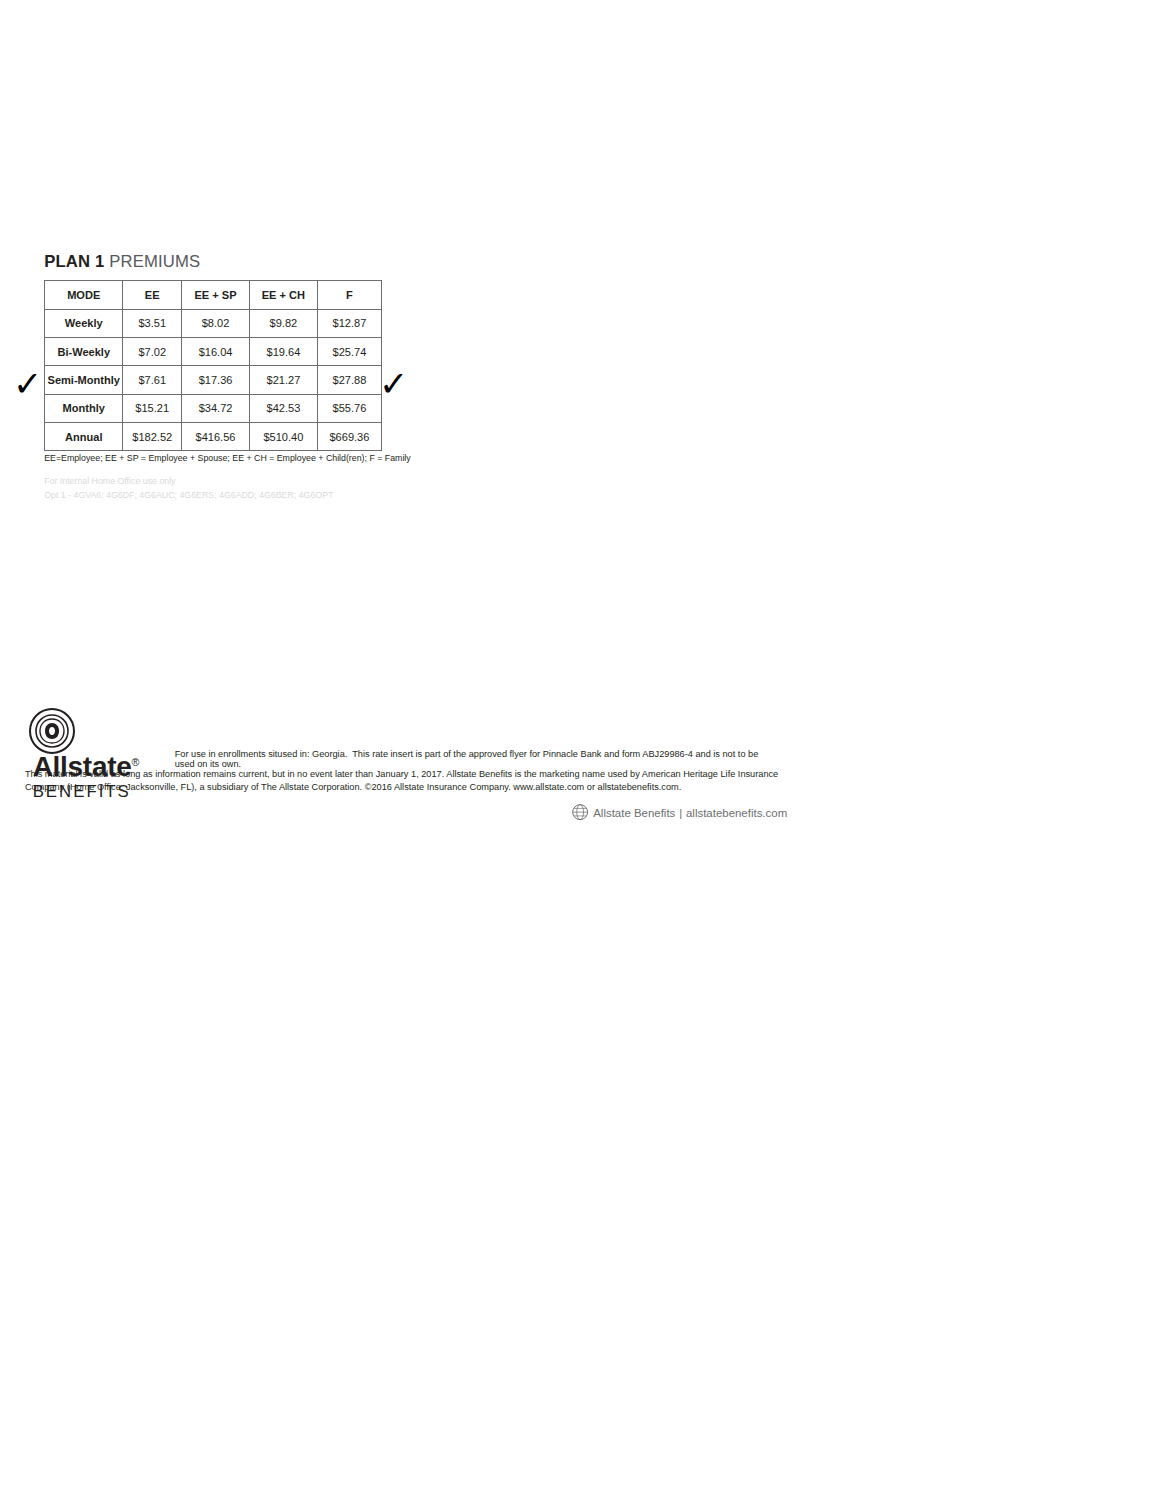PLAN 1 PREMIUMS
| MODE | EE | EE + SP | EE + CH | F |
| --- | --- | --- | --- | --- |
| Weekly | $3.51 | $8.02 | $9.82 | $12.87 |
| Bi-Weekly | $7.02 | $16.04 | $19.64 | $25.74 |
| Semi-Monthly | $7.61 | $17.36 | $21.27 | $27.88 |
| Monthly | $15.21 | $34.72 | $42.53 | $55.76 |
| Annual | $182.52 | $416.56 | $510.40 | $669.36 |
✓
✓
EE=Employee; EE + SP = Employee + Spouse; EE + CH = Employee + Child(ren); F = Family
For Internal Home Office use only
Opt 1 - 4GVA6; 4G6DF; 4G6AUC; 4G6ERS; 4G6ADD; 4G6BER; 4G6OPT
Allstate®
BENEFITS
For use in enrollments sitused in: Georgia. This rate insert is part of the approved flyer for Pinnacle Bank and form ABJ29986-4 and is not to be used on its own.
This material is valid as long as information remains current, but in no event later than January 1, 2017. Allstate Benefits is the marketing name used by American Heritage Life Insurance Company (Home Office, Jacksonville, FL), a subsidiary of The Allstate Corporation. ©2016 Allstate Insurance Company. www.allstate.com or allstatebenefits.com.
Allstate Benefits|allstatebenefits.com